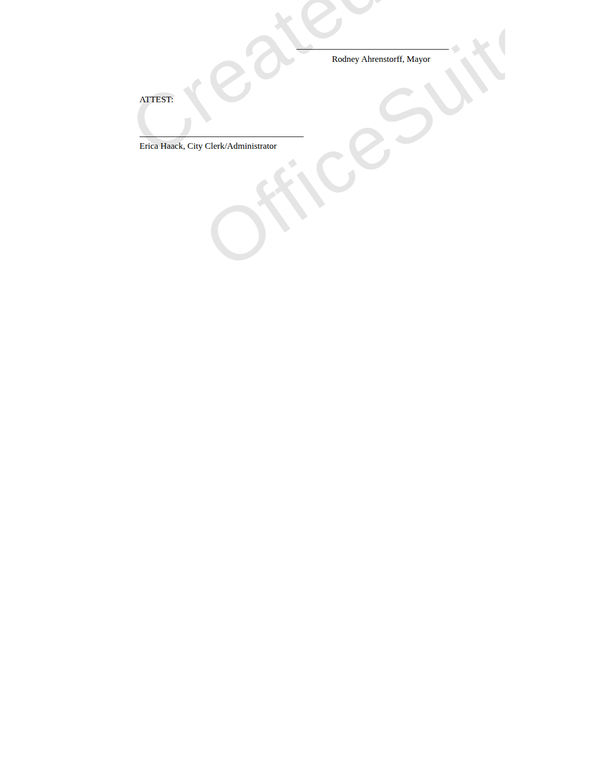Created with
OfficeSuite
Rodney Ahrenstorff, Mayor
ATTEST:
Erica Haack, City Clerk/Administrator